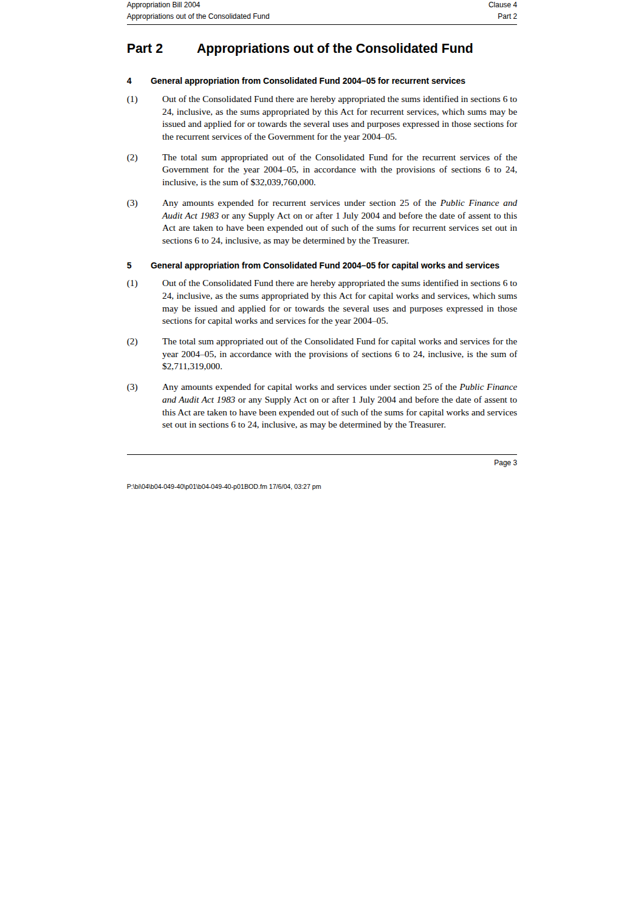Appropriation Bill 2004
Clause 4
Appropriations out of the Consolidated Fund
Part 2
Part 2 Appropriations out of the Consolidated Fund
4 General appropriation from Consolidated Fund 2004–05 for recurrent services
(1)
Out of the Consolidated Fund there are hereby appropriated the sums identified in sections 6 to 24, inclusive, as the sums appropriated by this Act for recurrent services, which sums may be issued and applied for or towards the several uses and purposes expressed in those sections for the recurrent services of the Government for the year 2004–05.
(2)
The total sum appropriated out of the Consolidated Fund for the recurrent services of the Government for the year 2004–05, in accordance with the provisions of sections 6 to 24, inclusive, is the sum of $32,039,760,000.
(3)
Any amounts expended for recurrent services under section 25 of the Public Finance and Audit Act 1983 or any Supply Act on or after 1 July 2004 and before the date of assent to this Act are taken to have been expended out of such of the sums for recurrent services set out in sections 6 to 24, inclusive, as may be determined by the Treasurer.
5 General appropriation from Consolidated Fund 2004–05 for capital works and services
(1)
Out of the Consolidated Fund there are hereby appropriated the sums identified in sections 6 to 24, inclusive, as the sums appropriated by this Act for capital works and services, which sums may be issued and applied for or towards the several uses and purposes expressed in those sections for capital works and services for the year 2004–05.
(2)
The total sum appropriated out of the Consolidated Fund for capital works and services for the year 2004–05, in accordance with the provisions of sections 6 to 24, inclusive, is the sum of $2,711,319,000.
(3)
Any amounts expended for capital works and services under section 25 of the Public Finance and Audit Act 1983 or any Supply Act on or after 1 July 2004 and before the date of assent to this Act are taken to have been expended out of such of the sums for capital works and services set out in sections 6 to 24, inclusive, as may be determined by the Treasurer.
Page 3
P:\bi\04\b04-049-40\p01\b04-049-40-p01BOD.fm 17/6/04, 03:27 pm